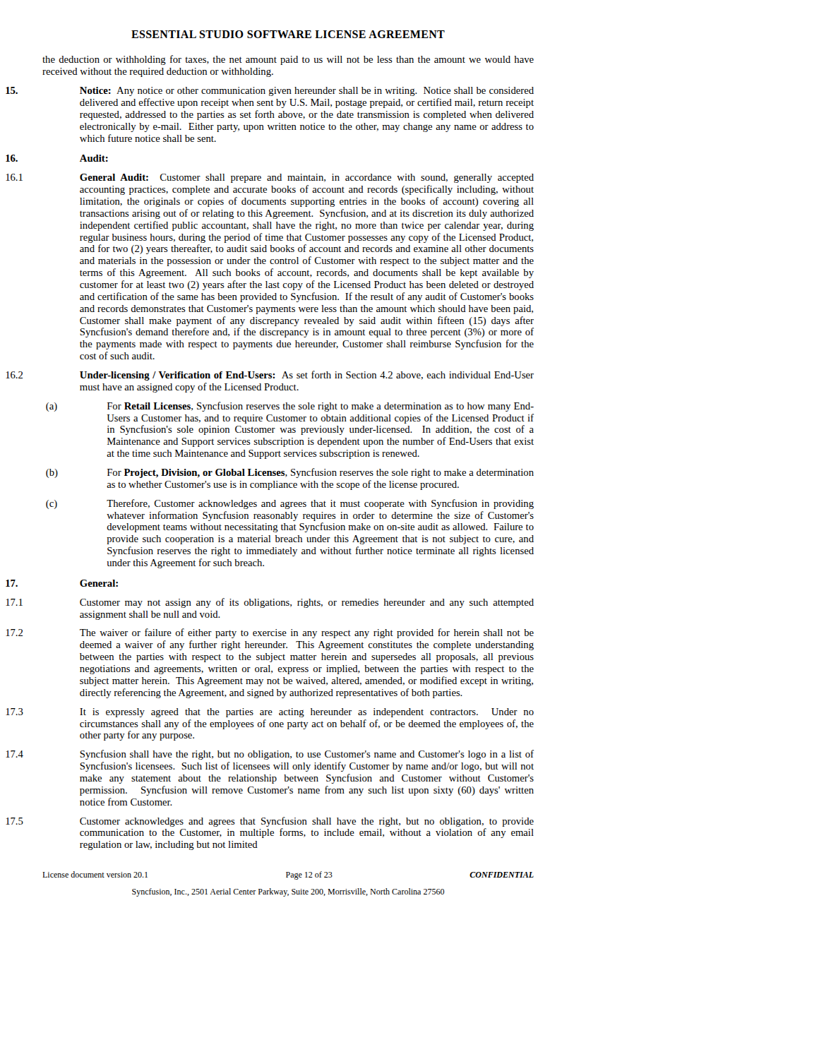ESSENTIAL STUDIO SOFTWARE LICENSE AGREEMENT
the deduction or withholding for taxes, the net amount paid to us will not be less than the amount we would have received without the required deduction or withholding.
15. Notice: Any notice or other communication given hereunder shall be in writing. Notice shall be considered delivered and effective upon receipt when sent by U.S. Mail, postage prepaid, or certified mail, return receipt requested, addressed to the parties as set forth above, or the date transmission is completed when delivered electronically by e-mail. Either party, upon written notice to the other, may change any name or address to which future notice shall be sent.
16. Audit:
16.1 General Audit: Customer shall prepare and maintain, in accordance with sound, generally accepted accounting practices, complete and accurate books of account and records (specifically including, without limitation, the originals or copies of documents supporting entries in the books of account) covering all transactions arising out of or relating to this Agreement. Syncfusion, and at its discretion its duly authorized independent certified public accountant, shall have the right, no more than twice per calendar year, during regular business hours, during the period of time that Customer possesses any copy of the Licensed Product, and for two (2) years thereafter, to audit said books of account and records and examine all other documents and materials in the possession or under the control of Customer with respect to the subject matter and the terms of this Agreement. All such books of account, records, and documents shall be kept available by customer for at least two (2) years after the last copy of the Licensed Product has been deleted or destroyed and certification of the same has been provided to Syncfusion. If the result of any audit of Customer's books and records demonstrates that Customer's payments were less than the amount which should have been paid, Customer shall make payment of any discrepancy revealed by said audit within fifteen (15) days after Syncfusion's demand therefore and, if the discrepancy is in amount equal to three percent (3%) or more of the payments made with respect to payments due hereunder, Customer shall reimburse Syncfusion for the cost of such audit.
16.2 Under-licensing / Verification of End-Users: As set forth in Section 4.2 above, each individual End-User must have an assigned copy of the Licensed Product.
(a) For Retail Licenses, Syncfusion reserves the sole right to make a determination as to how many End-Users a Customer has, and to require Customer to obtain additional copies of the Licensed Product if in Syncfusion's sole opinion Customer was previously under-licensed. In addition, the cost of a Maintenance and Support services subscription is dependent upon the number of End-Users that exist at the time such Maintenance and Support services subscription is renewed.
(b) For Project, Division, or Global Licenses, Syncfusion reserves the sole right to make a determination as to whether Customer's use is in compliance with the scope of the license procured.
(c) Therefore, Customer acknowledges and agrees that it must cooperate with Syncfusion in providing whatever information Syncfusion reasonably requires in order to determine the size of Customer's development teams without necessitating that Syncfusion make on on-site audit as allowed. Failure to provide such cooperation is a material breach under this Agreement that is not subject to cure, and Syncfusion reserves the right to immediately and without further notice terminate all rights licensed under this Agreement for such breach.
17. General:
17.1 Customer may not assign any of its obligations, rights, or remedies hereunder and any such attempted assignment shall be null and void.
17.2 The waiver or failure of either party to exercise in any respect any right provided for herein shall not be deemed a waiver of any further right hereunder. This Agreement constitutes the complete understanding between the parties with respect to the subject matter herein and supersedes all proposals, all previous negotiations and agreements, written or oral, express or implied, between the parties with respect to the subject matter herein. This Agreement may not be waived, altered, amended, or modified except in writing, directly referencing the Agreement, and signed by authorized representatives of both parties.
17.3 It is expressly agreed that the parties are acting hereunder as independent contractors. Under no circumstances shall any of the employees of one party act on behalf of, or be deemed the employees of, the other party for any purpose.
17.4 Syncfusion shall have the right, but no obligation, to use Customer's name and Customer's logo in a list of Syncfusion's licensees. Such list of licensees will only identify Customer by name and/or logo, but will not make any statement about the relationship between Syncfusion and Customer without Customer's permission. Syncfusion will remove Customer's name from any such list upon sixty (60) days' written notice from Customer.
17.5 Customer acknowledges and agrees that Syncfusion shall have the right, but no obligation, to provide communication to the Customer, in multiple forms, to include email, without a violation of any email regulation or law, including but not limited
License document version 20.1
Page 12 of 23
CONFIDENTIAL
Syncfusion, Inc., 2501 Aerial Center Parkway, Suite 200, Morrisville, North Carolina 27560